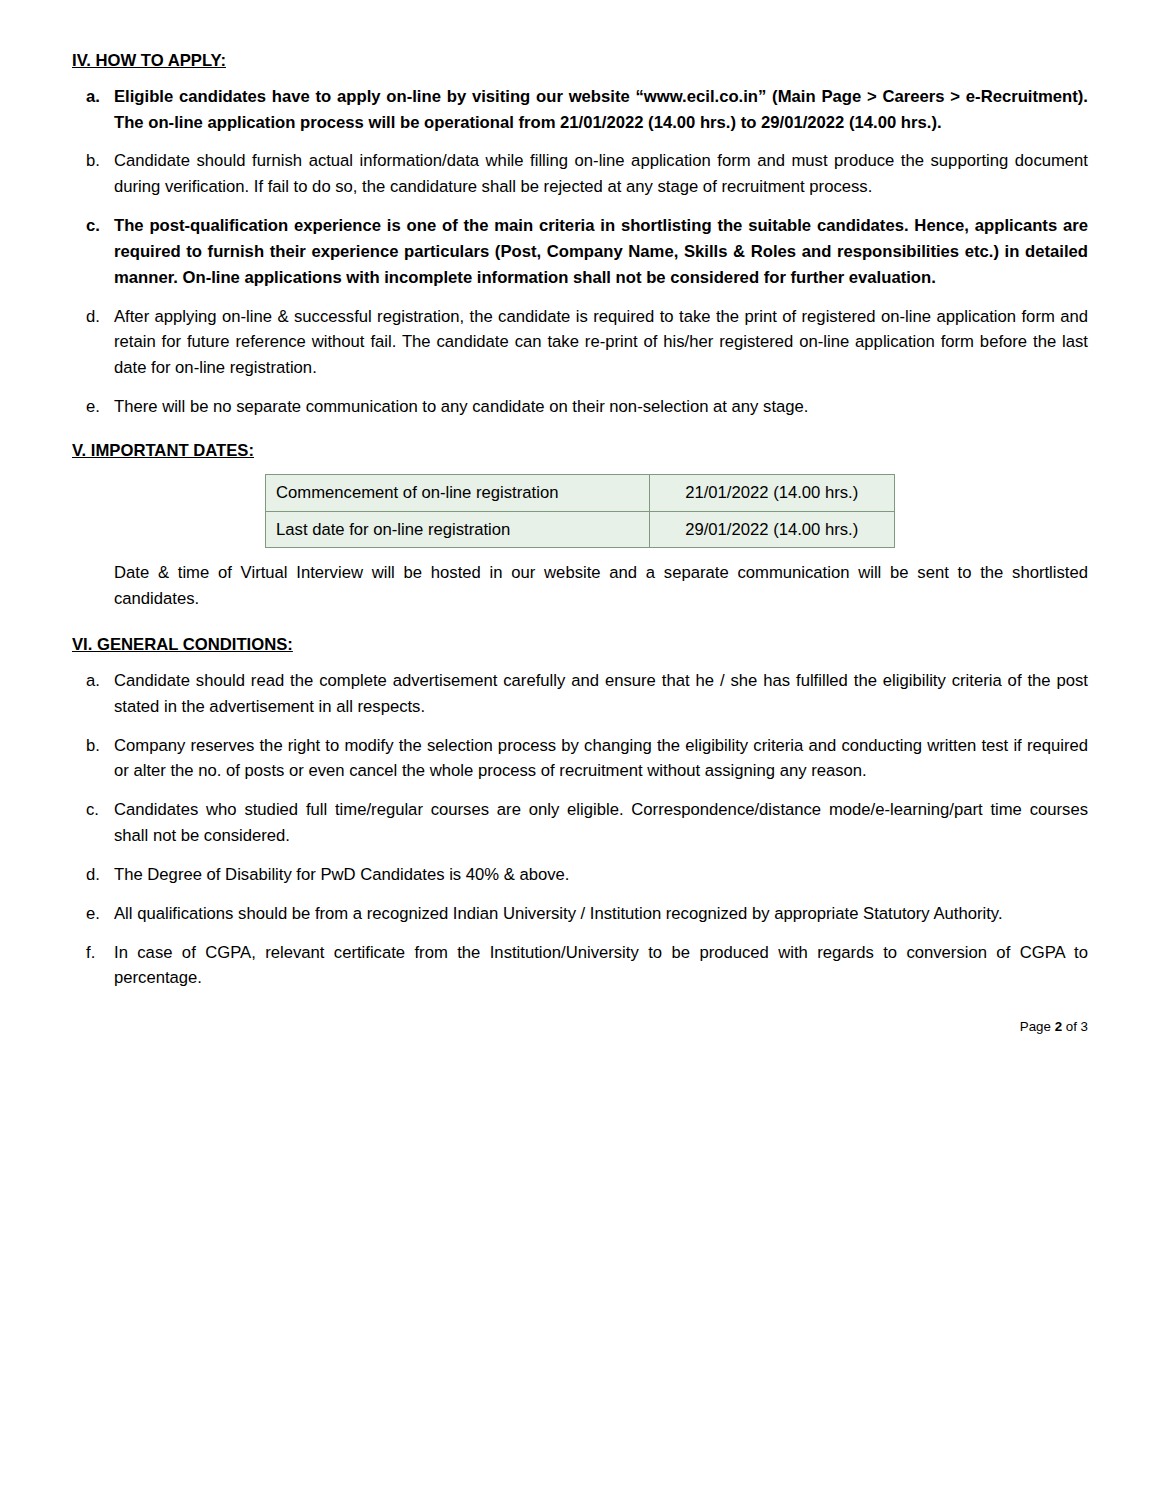IV. HOW TO APPLY:
Eligible candidates have to apply on-line by visiting our website “www.ecil.co.in” (Main Page > Careers > e-Recruitment). The on-line application process will be operational from 21/01/2022 (14.00 hrs.) to 29/01/2022 (14.00 hrs.).
Candidate should furnish actual information/data while filling on-line application form and must produce the supporting document during verification. If fail to do so, the candidature shall be rejected at any stage of recruitment process.
The post-qualification experience is one of the main criteria in shortlisting the suitable candidates. Hence, applicants are required to furnish their experience particulars (Post, Company Name, Skills & Roles and responsibilities etc.) in detailed manner. On-line applications with incomplete information shall not be considered for further evaluation.
After applying on-line & successful registration, the candidate is required to take the print of registered on-line application form and retain for future reference without fail. The candidate can take re-print of his/her registered on-line application form before the last date for on-line registration.
There will be no separate communication to any candidate on their non-selection at any stage.
V. IMPORTANT DATES:
| Commencement of on-line registration | 21/01/2022 (14.00 hrs.) |
| Last date for on-line registration | 29/01/2022 (14.00 hrs.) |
Date & time of Virtual Interview will be hosted in our website and a separate communication will be sent to the shortlisted candidates.
VI. GENERAL CONDITIONS:
Candidate should read the complete advertisement carefully and ensure that he / she has fulfilled the eligibility criteria of the post stated in the advertisement in all respects.
Company reserves the right to modify the selection process by changing the eligibility criteria and conducting written test if required or alter the no. of posts or even cancel the whole process of recruitment without assigning any reason.
Candidates who studied full time/regular courses are only eligible. Correspondence/distance mode/e-learning/part time courses shall not be considered.
The Degree of Disability for PwD Candidates is 40% & above.
All qualifications should be from a recognized Indian University / Institution recognized by appropriate Statutory Authority.
In case of CGPA, relevant certificate from the Institution/University to be produced with regards to conversion of CGPA to percentage.
Page 2 of 3